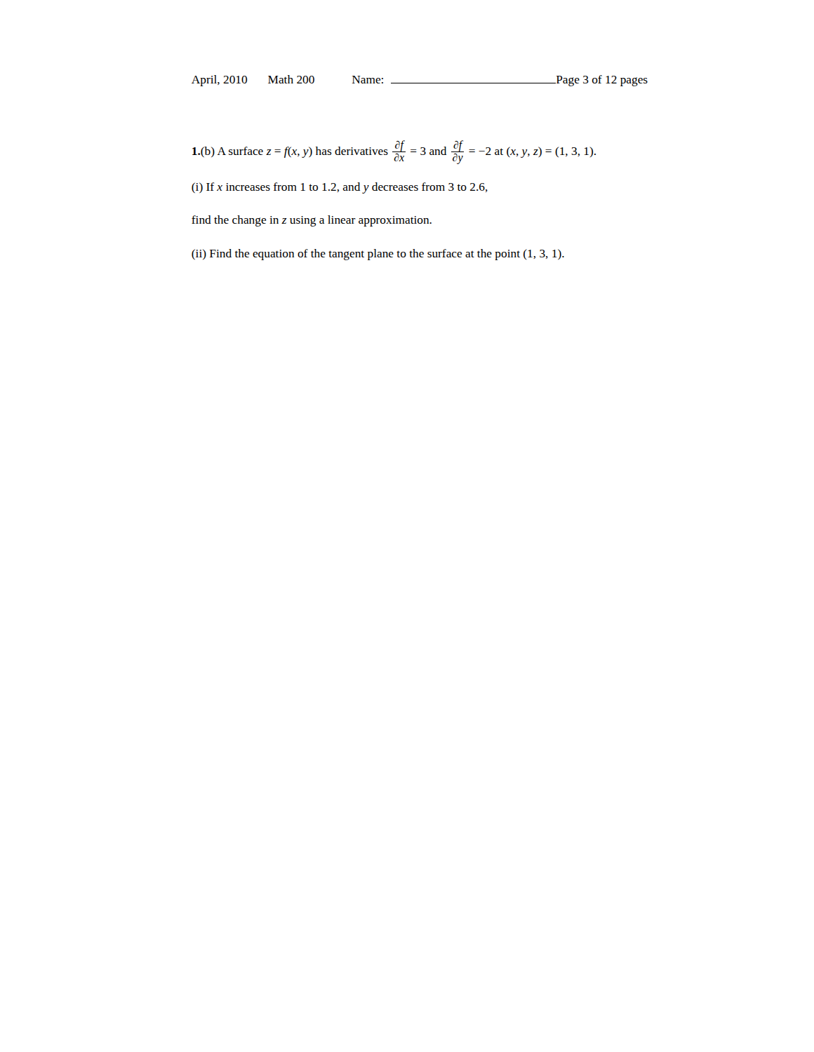April, 2010 Math 200 Name:
Page 3 of 12 pages
1.(b) A surface z = f(x, y) has derivatives ∂f∂x = 3 and ∂f∂y = −2 at (x, y, z) = (1, 3, 1).
(i) If x increases from 1 to 1.2, and y decreases from 3 to 2.6,
find the change in z using a linear approximation.
(ii) Find the equation of the tangent plane to the surface at the point (1, 3, 1).